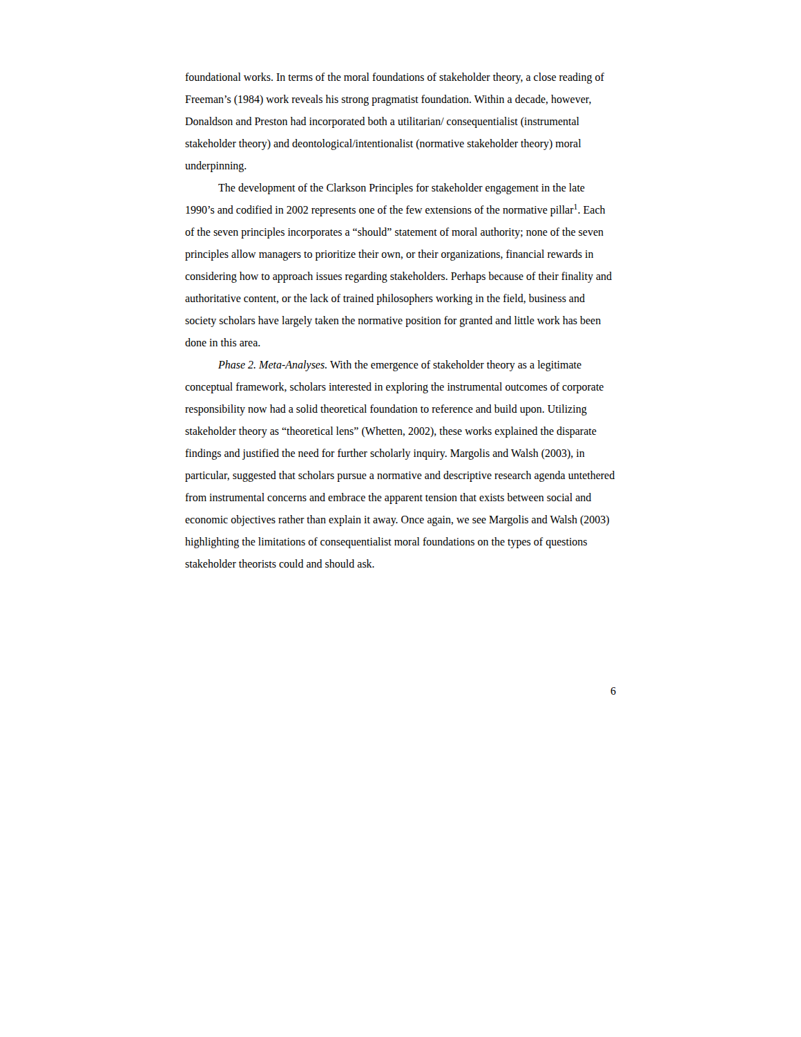foundational works. In terms of the moral foundations of stakeholder theory, a close reading of Freeman’s (1984) work reveals his strong pragmatist foundation. Within a decade, however, Donaldson and Preston had incorporated both a utilitarian/ consequentialist (instrumental stakeholder theory) and deontological/intentionalist (normative stakeholder theory) moral underpinning.
The development of the Clarkson Principles for stakeholder engagement in the late 1990’s and codified in 2002 represents one of the few extensions of the normative pillar1. Each of the seven principles incorporates a “should” statement of moral authority; none of the seven principles allow managers to prioritize their own, or their organizations, financial rewards in considering how to approach issues regarding stakeholders. Perhaps because of their finality and authoritative content, or the lack of trained philosophers working in the field, business and society scholars have largely taken the normative position for granted and little work has been done in this area.
Phase 2. Meta-Analyses. With the emergence of stakeholder theory as a legitimate conceptual framework, scholars interested in exploring the instrumental outcomes of corporate responsibility now had a solid theoretical foundation to reference and build upon. Utilizing stakeholder theory as “theoretical lens” (Whetten, 2002), these works explained the disparate findings and justified the need for further scholarly inquiry. Margolis and Walsh (2003), in particular, suggested that scholars pursue a normative and descriptive research agenda untethered from instrumental concerns and embrace the apparent tension that exists between social and economic objectives rather than explain it away. Once again, we see Margolis and Walsh (2003) highlighting the limitations of consequentialist moral foundations on the types of questions stakeholder theorists could and should ask.
6